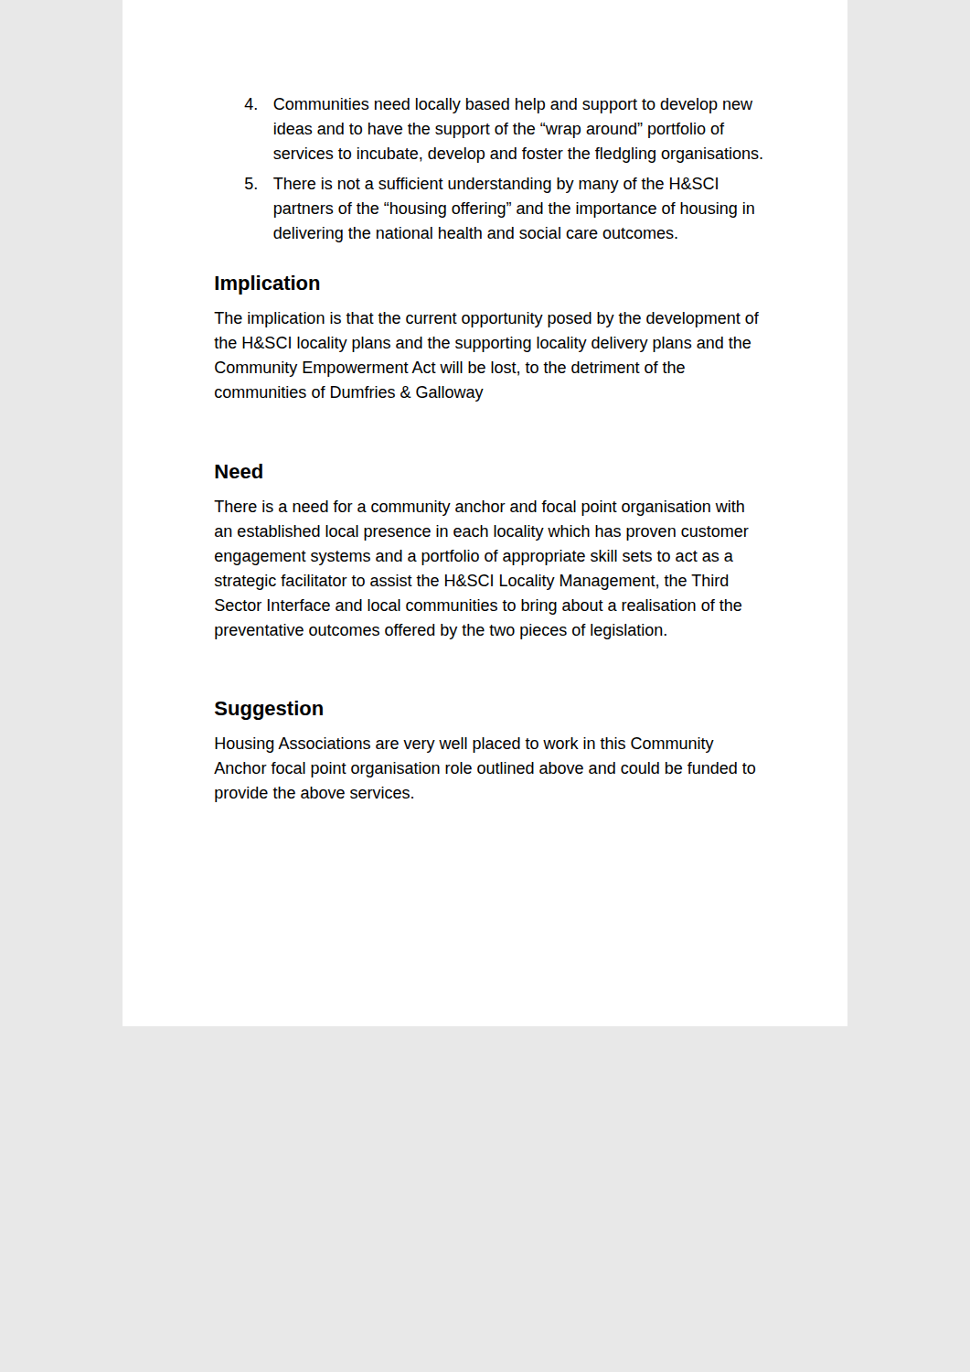Communities need locally based help and support to develop new ideas and to have the support of the “wrap around” portfolio of services to incubate, develop and foster the fledgling organisations.
There is not a sufficient understanding by many of the H&SCI partners of the “housing offering” and the importance of housing in delivering the national health and social care outcomes.
Implication
The implication is that the current opportunity posed by the development of the H&SCI locality plans and the supporting locality delivery plans and the Community Empowerment Act will be lost, to the detriment of the communities of Dumfries & Galloway
Need
There is a need for a community anchor and focal point organisation with an established local presence in each locality which has proven customer engagement systems and a portfolio of appropriate skill sets to act as a strategic facilitator to assist the H&SCI Locality Management, the Third Sector Interface and local communities to bring about a realisation of the preventative outcomes offered by the two pieces of legislation.
Suggestion
Housing Associations are very well placed to work in this Community Anchor focal point organisation role outlined above and could be funded to provide the above services.